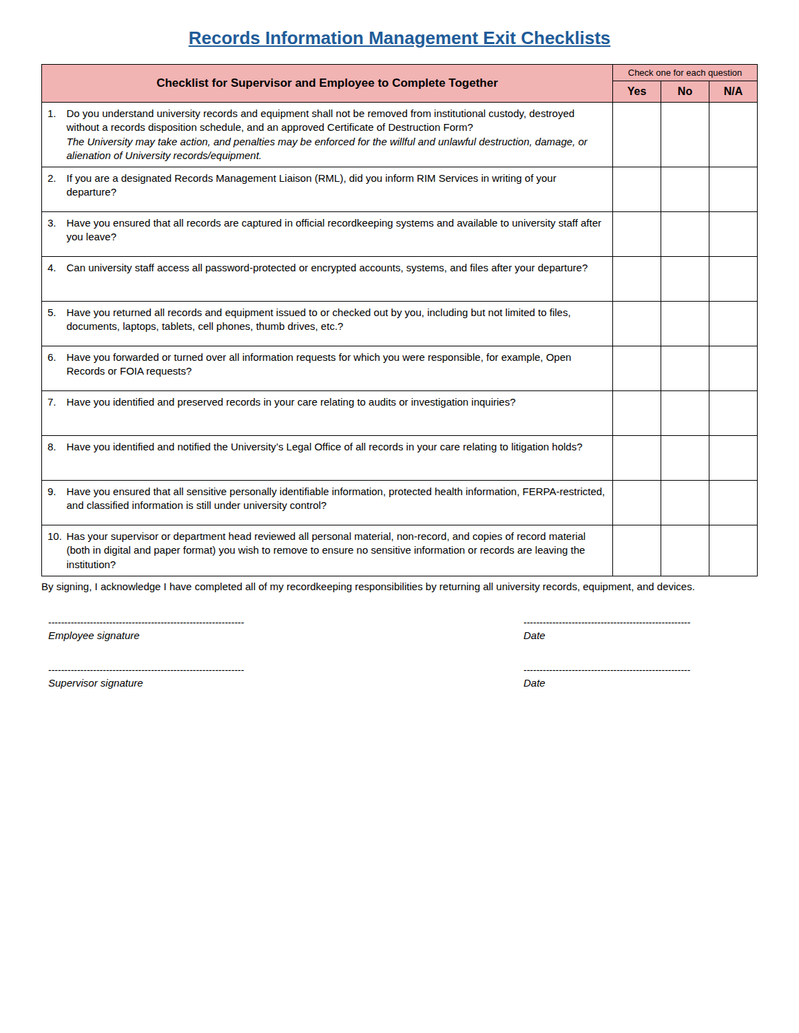Records Information Management Exit Checklists
| Checklist for Supervisor and Employee to Complete Together | Check one for each question |
| --- | --- |
| Yes | No | N/A |
| 1. | Do you understand university records and equipment shall not be removed from institutional custody, destroyed without a records disposition schedule, and an approved Certificate of Destruction Form? The University may take action, and penalties may be enforced for the willful and unlawful destruction, damage, or alienation of University records/equipment. | | | |
| 2. | If you are a designated Records Management Liaison (RML), did you inform RIM Services in writing of your departure? | | | |
| 3. | Have you ensured that all records are captured in official recordkeeping systems and available to university staff after you leave? | | | |
| 4. | Can university staff access all password-protected or encrypted accounts, systems, and files after your departure? | | | |
| 5. | Have you returned all records and equipment issued to or checked out by you, including but not limited to files, documents, laptops, tablets, cell phones, thumb drives, etc.? | | | |
| 6. | Have you forwarded or turned over all information requests for which you were responsible, for example, Open Records or FOIA requests? | | | |
| 7. | Have you identified and preserved records in your care relating to audits or investigation inquiries? | | | |
| 8. | Have you identified and notified the University’s Legal Office of all records in your care relating to litigation holds? | | | |
| 9. | Have you ensured that all sensitive personally identifiable information, protected health information, FERPA-restricted, and classified information is still under university control? | | | |
| 10. | Has your supervisor or department head reviewed all personal material, non-record, and copies of record material (both in digital and paper format) you wish to remove to ensure no sensitive information or records are leaving the institution? | | | |
By signing, I acknowledge I have completed all of my recordkeeping responsibilities by returning all university records, equipment, and devices.
-------------------------------------------------------------
Employee signature
----------------------------------------------------
Date
-------------------------------------------------------------
Supervisor signature
----------------------------------------------------
Date